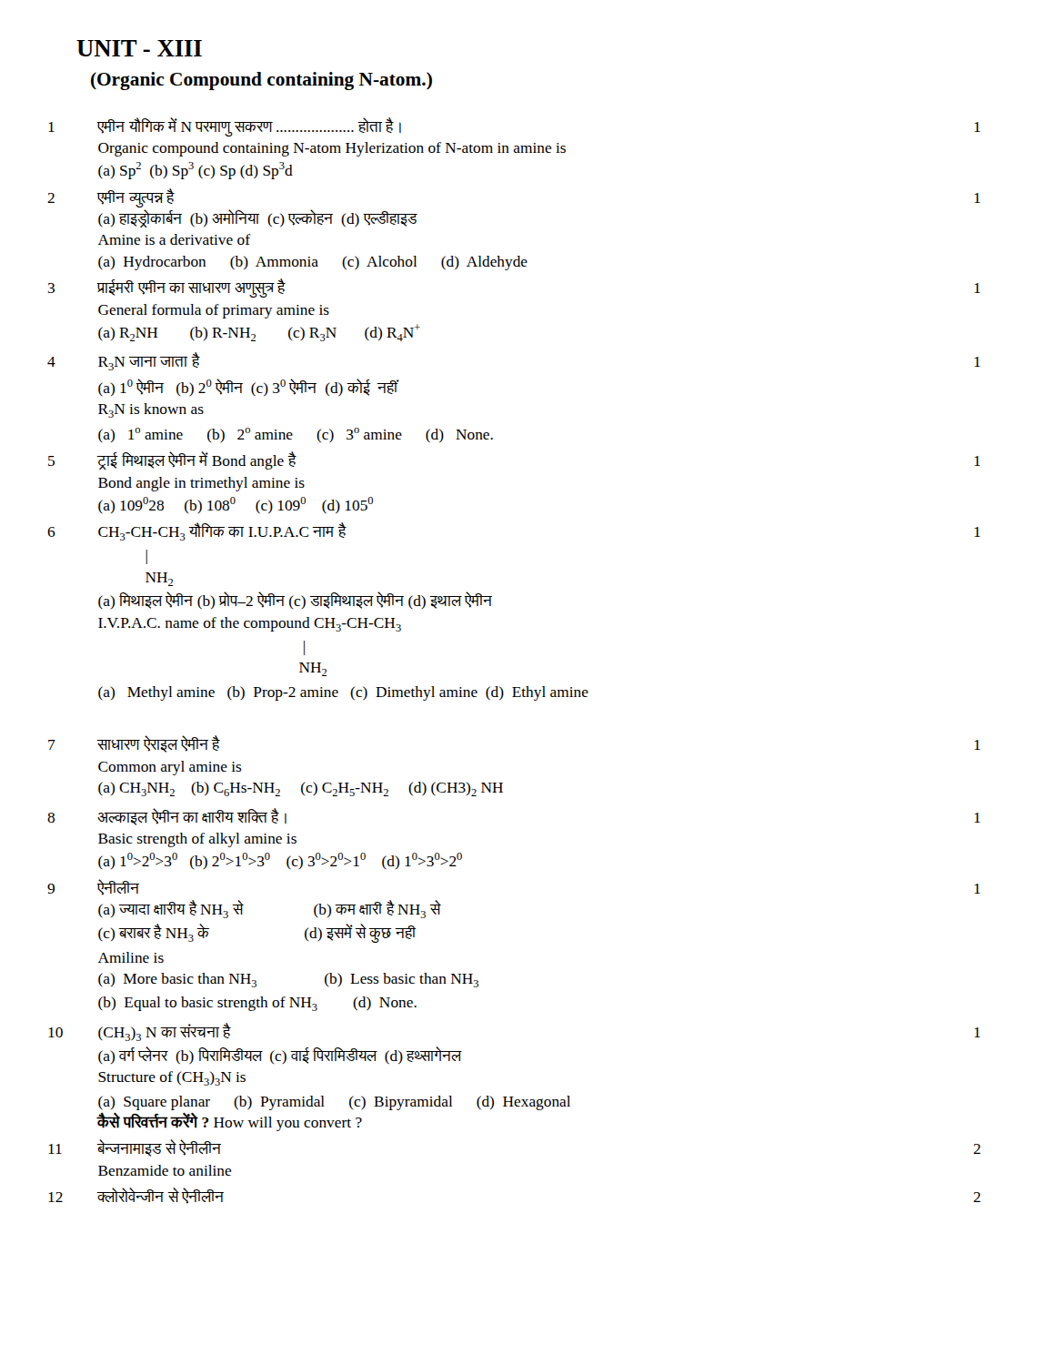UNIT - XIII
(Organic Compound containing N-atom.)
| 1 | एमीन यौगिक में N परमाणु सकरण .................... होता है। Organic compound containing N-atom Hylerization of N-atom in amine is (a) Sp 2 (b) Sp 3 (c) Sp (d) Sp 3 d | 1 |
| 2 | एमीन व्युत्पन्न है (a) हाइड्रोकार्बन (b) अमोनिया (c) एल्कोहन (d) एल्डीहाइड Amine is a derivative of (a) Hydrocarbon (b) Ammonia (c) Alcohol (d) Aldehyde | 1 |
| 3 | प्राईमरी एमीन का साधारण अणुसुत्र है General formula of primary amine is (a) R 2 NH (b) R-NH 2 (c) R 3 N (d) R 4 N + | 1 |
| 4 | R 3 N जाना जाता है (a) 1 0 ऐमीन (b) 2 0 ऐमीन (c) 3 0 ऐमीन (d) कोई नहीं R 3 N is known as (a) 1 o amine (b) 2 o amine (c) 3 o amine (d) None. | 1 |
| 5 | ट्राई मिथाइल ऐमीन में Bond angle है Bond angle in trimethyl amine is (a) 109 0 28 (b) 108 0 (c) 109 0 (d) 105 0 | 1 |
| 6 | CH 3 -CH-CH 3 यौगिक का I.U.P.A.C नाम है / NH 2 (a) मिथाइल ऐमीन (b) प्रोप–2 ऐमीन (c) डाइमिथाइल ऐमीन (d) इथाल ऐमीन I.V.P.A.C. name of the compound CH 3 -CH-CH 3 / NH 2 (a) Methyl amine (b) Prop-2 amine (c) Dimethyl amine (d) Ethyl amine | 1 |
| 7 | साधारण ऐराइल ऐमीन है Common aryl amine is (a) CH 3 NH 2 (b) C 6 Hs-NH 2 (c) C 2 H 5 -NH 2 (d) (CH3) 2 NH | 1 |
| 8 | अल्काइल ऐमीन का क्षारीय शक्ति है। Basic strength of alkyl amine is (a) 1 0 >2 0 >3 0 (b) 2 0 >1 0 >3 0 (c) 3 0 >2 0 >1 0 (d) 1 0 >3 0 >2 0 | 1 |
| 9 | ऐनीलीन (a) ज्यादा क्षारीय है NH 3 से (b) कम क्षारी है NH 3 से (c) बराबर है NH 3 के (d) इसमें से कुछ नही Amiline is (a) More basic than NH 3 (b) Less basic than NH 3 (b) Equal to basic strength of NH 3 (d) None. | 1 |
| 10 | (CH 3 ) 3 N का संरचना है (a) वर्ग प्लेनर (b) पिरामिडीयल (c) वाई पिरामिडीयल (d) हथ्सागेनल Structure of (CH 3 ) 3 N is (a) Square planar (b) Pyramidal (c) Bipyramidal (d) Hexagonal कैसे परिवर्त्तन करेंगे ? How will you convert ? | 1 |
| 11 | बेन्जनामाइड से ऐनीलीन Benzamide to aniline | 2 |
| 12 | क्लोरोवेन्जीन से ऐनीलीन | 2 |